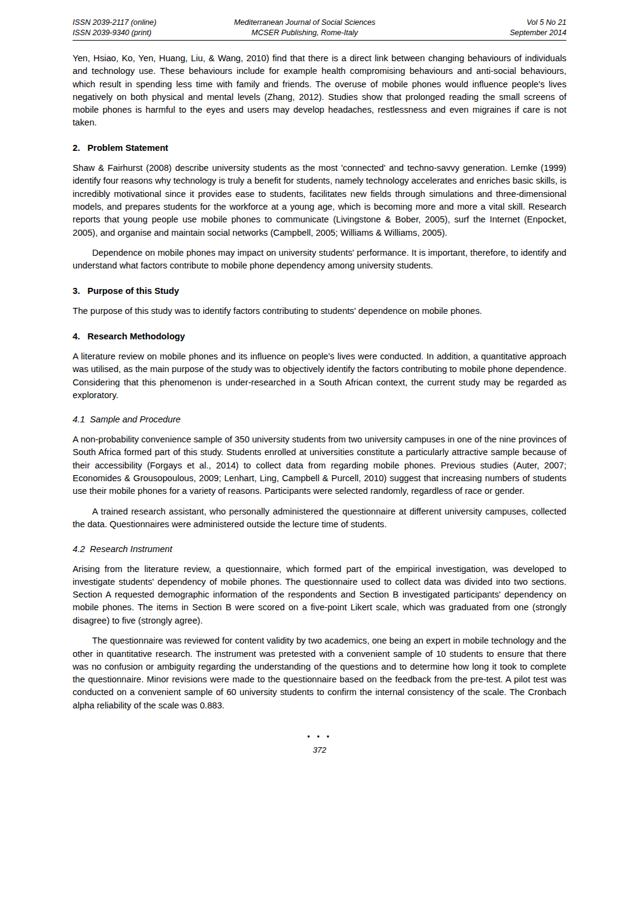| ISSN 2039-2117 (online) ISSN 2039-9340 (print) | Mediterranean Journal of Social Sciences MCSER Publishing, Rome-Italy | Vol 5 No 21 September 2014 |
Yen, Hsiao, Ko, Yen, Huang, Liu, & Wang, 2010) find that there is a direct link between changing behaviours of individuals and technology use. These behaviours include for example health compromising behaviours and anti-social behaviours, which result in spending less time with family and friends. The overuse of mobile phones would influence people's lives negatively on both physical and mental levels (Zhang, 2012). Studies show that prolonged reading the small screens of mobile phones is harmful to the eyes and users may develop headaches, restlessness and even migraines if care is not taken.
2. Problem Statement
Shaw & Fairhurst (2008) describe university students as the most 'connected' and techno-savvy generation. Lemke (1999) identify four reasons why technology is truly a benefit for students, namely technology accelerates and enriches basic skills, is incredibly motivational since it provides ease to students, facilitates new fields through simulations and three-dimensional models, and prepares students for the workforce at a young age, which is becoming more and more a vital skill. Research reports that young people use mobile phones to communicate (Livingstone & Bober, 2005), surf the Internet (Enpocket, 2005), and organise and maintain social networks (Campbell, 2005; Williams & Williams, 2005).
Dependence on mobile phones may impact on university students' performance. It is important, therefore, to identify and understand what factors contribute to mobile phone dependency among university students.
3. Purpose of this Study
The purpose of this study was to identify factors contributing to students' dependence on mobile phones.
4. Research Methodology
A literature review on mobile phones and its influence on people's lives were conducted. In addition, a quantitative approach was utilised, as the main purpose of the study was to objectively identify the factors contributing to mobile phone dependence. Considering that this phenomenon is under-researched in a South African context, the current study may be regarded as exploratory.
4.1 Sample and Procedure
A non-probability convenience sample of 350 university students from two university campuses in one of the nine provinces of South Africa formed part of this study. Students enrolled at universities constitute a particularly attractive sample because of their accessibility (Forgays et al., 2014) to collect data from regarding mobile phones. Previous studies (Auter, 2007; Economides & Grousopoulous, 2009; Lenhart, Ling, Campbell & Purcell, 2010) suggest that increasing numbers of students use their mobile phones for a variety of reasons. Participants were selected randomly, regardless of race or gender.
A trained research assistant, who personally administered the questionnaire at different university campuses, collected the data. Questionnaires were administered outside the lecture time of students.
4.2 Research Instrument
Arising from the literature review, a questionnaire, which formed part of the empirical investigation, was developed to investigate students' dependency of mobile phones. The questionnaire used to collect data was divided into two sections. Section A requested demographic information of the respondents and Section B investigated participants' dependency on mobile phones. The items in Section B were scored on a five-point Likert scale, which was graduated from one (strongly disagree) to five (strongly agree).
The questionnaire was reviewed for content validity by two academics, one being an expert in mobile technology and the other in quantitative research. The instrument was pretested with a convenient sample of 10 students to ensure that there was no confusion or ambiguity regarding the understanding of the questions and to determine how long it took to complete the questionnaire. Minor revisions were made to the questionnaire based on the feedback from the pre-test. A pilot test was conducted on a convenient sample of 60 university students to confirm the internal consistency of the scale. The Cronbach alpha reliability of the scale was 0.883.
• • • 372